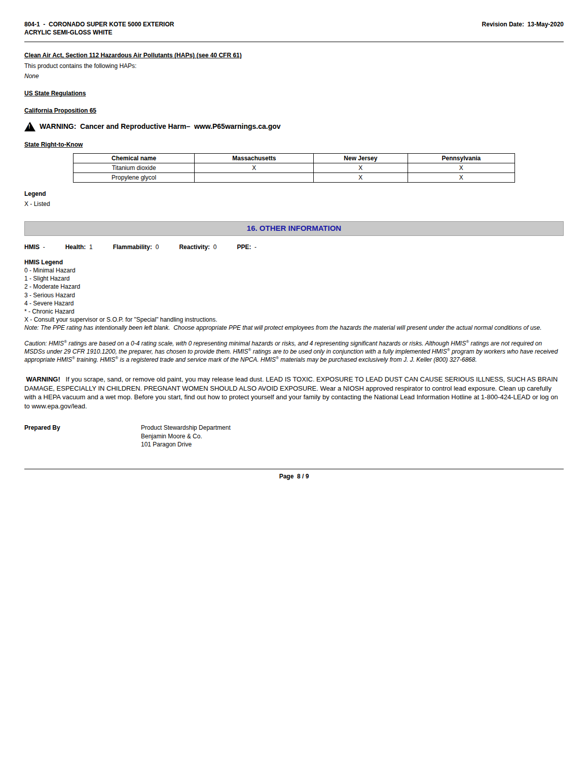804-1 - CORONADO SUPER KOTE 5000 EXTERIOR
ACRYLIC SEMI-GLOSS WHITE
Revision Date: 13-May-2020
Clean Air Act, Section 112 Hazardous Air Pollutants (HAPs) (see 40 CFR 61)
This product contains the following HAPs:
None
US State Regulations
California Proposition 65
WARNING: Cancer and Reproductive Harm– www.P65warnings.ca.gov
State Right-to-Know
| Chemical name | Massachusetts | New Jersey | Pennsylvania |
| --- | --- | --- | --- |
| Titanium dioxide | X | X | X |
| Propylene glycol | | X | X |
Legend
X - Listed
16. OTHER INFORMATION
HMIS -
Health: 1
Flammability: 0
Reactivity: 0
PPE: -
HMIS Legend
0 - Minimal Hazard
1 - Slight Hazard
2 - Moderate Hazard
3 - Serious Hazard
4 - Severe Hazard
* - Chronic Hazard
X - Consult your supervisor or S.O.P. for "Special" handling instructions.
Note: The PPE rating has intentionally been left blank. Choose appropriate PPE that will protect employees from the hazards the material will present under the actual normal conditions of use.
Caution: HMIS® ratings are based on a 0-4 rating scale, with 0 representing minimal hazards or risks, and 4 representing significant hazards or risks. Although HMIS® ratings are not required on MSDSs under 29 CFR 1910.1200, the preparer, has chosen to provide them. HMIS® ratings are to be used only in conjunction with a fully implemented HMIS® program by workers who have received appropriate HMIS® training. HMIS® is a registered trade and service mark of the NPCA. HMIS® materials may be purchased exclusively from J. J. Keller (800) 327-6868.
WARNING! If you scrape, sand, or remove old paint, you may release lead dust. LEAD IS TOXIC. EXPOSURE TO LEAD DUST CAN CAUSE SERIOUS ILLNESS, SUCH AS BRAIN DAMAGE, ESPECIALLY IN CHILDREN. PREGNANT WOMEN SHOULD ALSO AVOID EXPOSURE. Wear a NIOSH approved respirator to control lead exposure. Clean up carefully with a HEPA vacuum and a wet mop. Before you start, find out how to protect yourself and your family by contacting the National Lead Information Hotline at 1-800-424-LEAD or log on to www.epa.gov/lead.
Prepared By
Product Stewardship Department
Benjamin Moore & Co.
101 Paragon Drive
Page 8 / 9